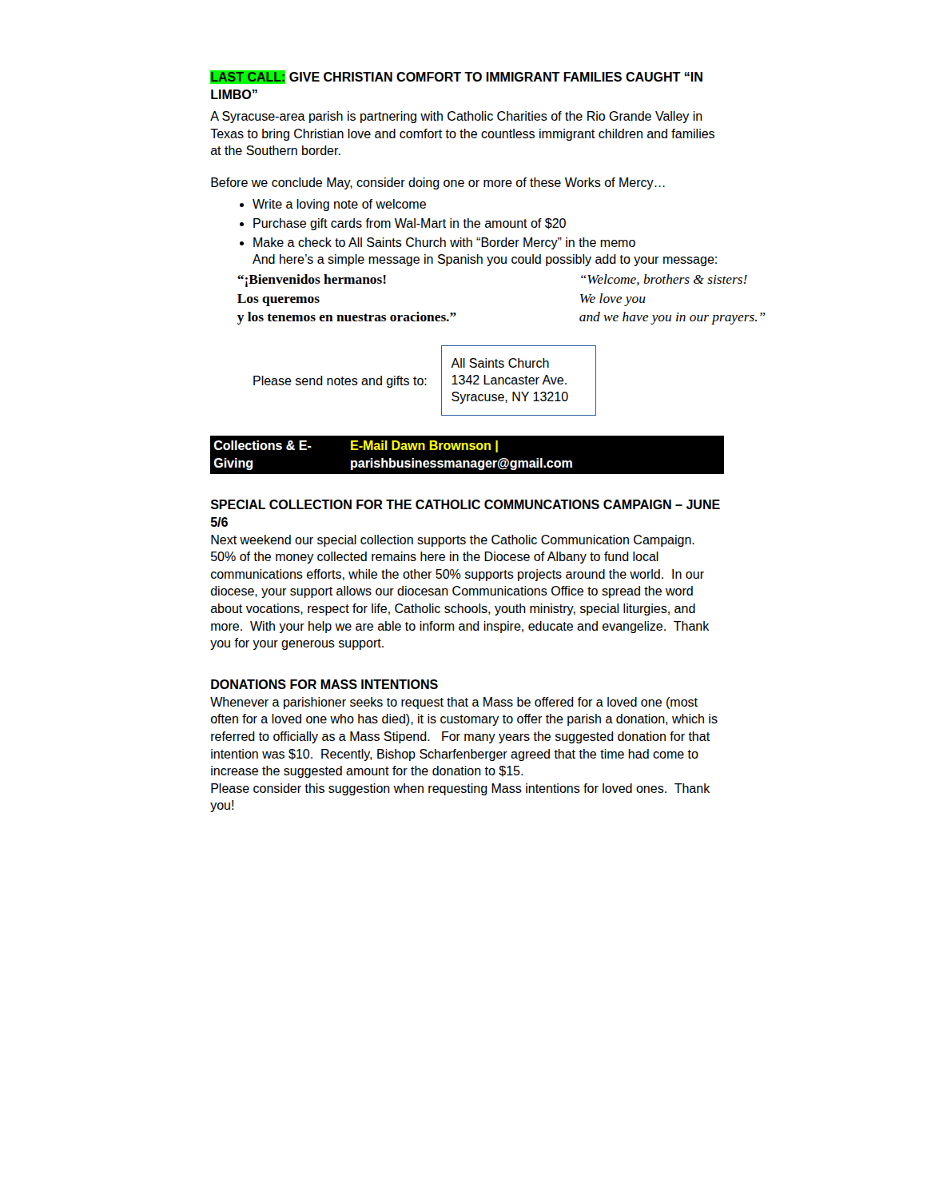LAST CALL: GIVE CHRISTIAN COMFORT TO IMMIGRANT FAMILIES CAUGHT “IN LIMBO”
A Syracuse-area parish is partnering with Catholic Charities of the Rio Grande Valley in Texas to bring Christian love and comfort to the countless immigrant children and families at the Southern border.
Before we conclude May, consider doing one or more of these Works of Mercy…
Write a loving note of welcome
Purchase gift cards from Wal-Mart in the amount of $20
Make a check to All Saints Church with “Border Mercy” in the memo
And here’s a simple message in Spanish you could possibly add to your message:
| “¡Bienvenidos hermanos! | “ Welcome, brothers & sisters! |
| Los queremos | We love you |
| y los tenemos en nuestras oraciones.” | and we have you in our prayers.” |
Please send notes and gifts to:
All Saints Church
1342 Lancaster Ave.
Syracuse, NY 13210
Collections & E-Giving E-Mail Dawn Brownson | parishbusinessmanager@gmail.com
SPECIAL COLLECTION FOR THE CATHOLIC COMMUNCATIONS CAMPAIGN – JUNE 5/6
Next weekend our special collection supports the Catholic Communication Campaign. 50% of the money collected remains here in the Diocese of Albany to fund local communications efforts, while the other 50% supports projects around the world. In our diocese, your support allows our diocesan Communications Office to spread the word about vocations, respect for life, Catholic schools, youth ministry, special liturgies, and more. With your help we are able to inform and inspire, educate and evangelize. Thank you for your generous support.
DONATIONS FOR MASS INTENTIONS
Whenever a parishioner seeks to request that a Mass be offered for a loved one (most often for a loved one who has died), it is customary to offer the parish a donation, which is referred to officially as a Mass Stipend. For many years the suggested donation for that intention was $10. Recently, Bishop Scharfenberger agreed that the time had come to increase the suggested amount for the donation to $15.
Please consider this suggestion when requesting Mass intentions for loved ones. Thank you!